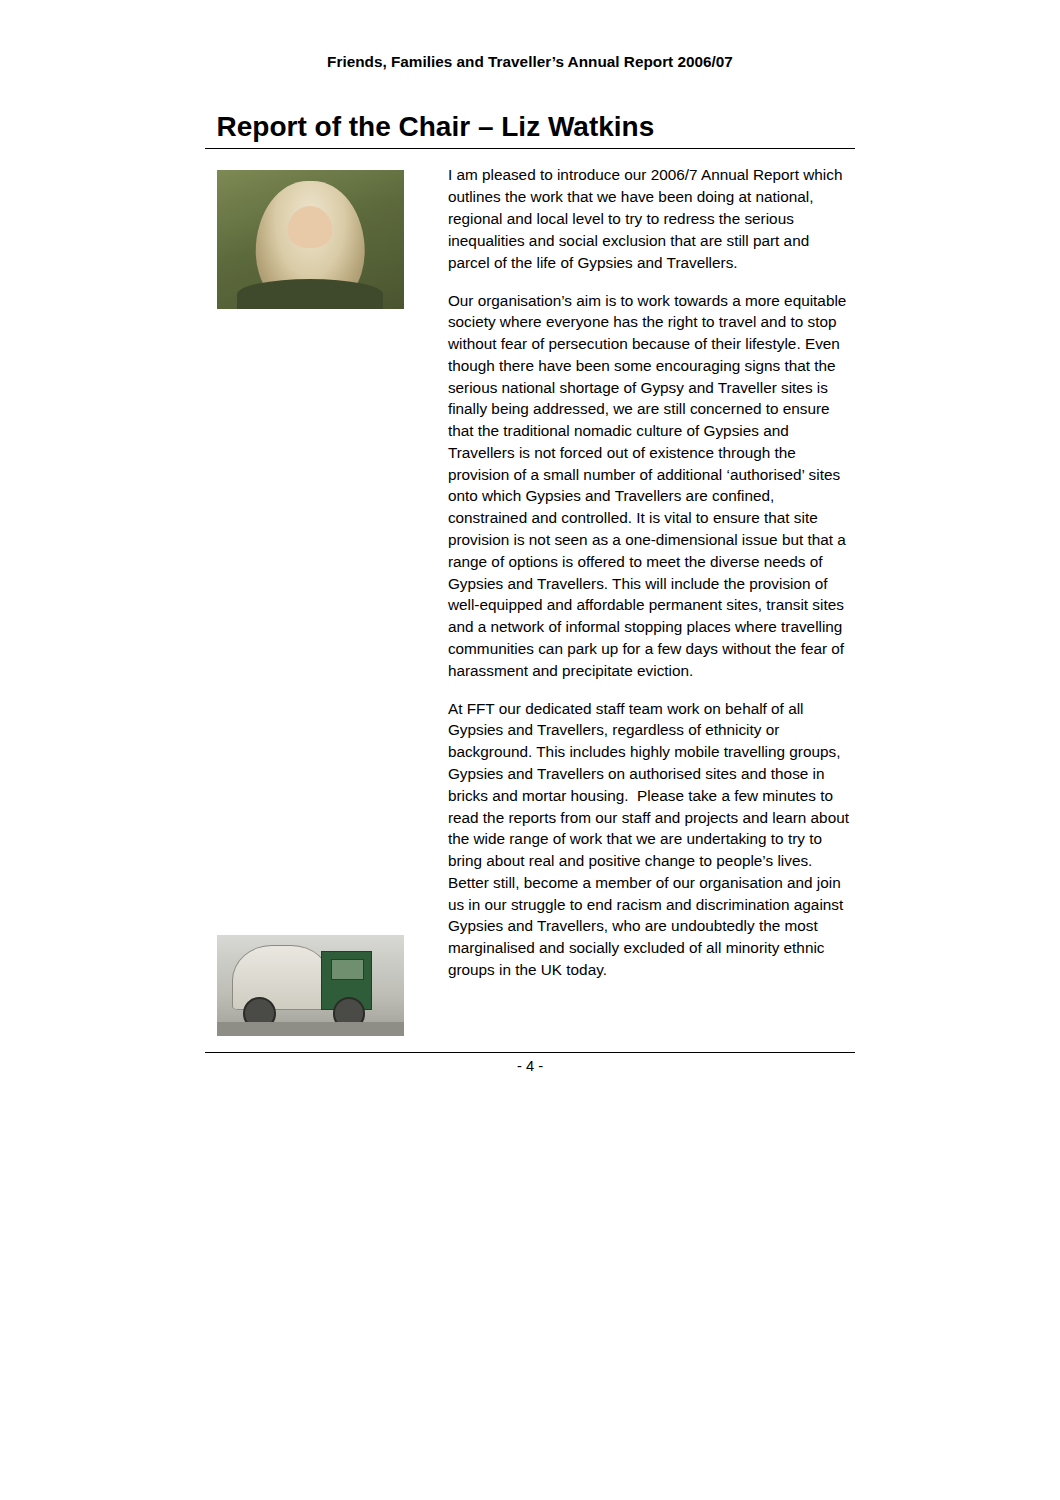Friends, Families and Traveller’s Annual Report 2006/07
Report of the Chair – Liz Watkins
I am pleased to introduce our 2006/7 Annual Report which outlines the work that we have been doing at national, regional and local level to try to redress the serious inequalities and social exclusion that are still part and parcel of the life of Gypsies and Travellers.
Our organisation’s aim is to work towards a more equitable society where everyone has the right to travel and to stop without fear of persecution because of their lifestyle. Even though there have been some encouraging signs that the serious national shortage of Gypsy and Traveller sites is finally being addressed, we are still concerned to ensure that the traditional nomadic culture of Gypsies and Travellers is not forced out of existence through the provision of a small number of additional ‘authorised’ sites onto which Gypsies and Travellers are confined, constrained and controlled. It is vital to ensure that site provision is not seen as a one-dimensional issue but that a range of options is offered to meet the diverse needs of Gypsies and Travellers. This will include the provision of well-equipped and affordable permanent sites, transit sites and a network of informal stopping places where travelling communities can park up for a few days without the fear of harassment and precipitate eviction.
At FFT our dedicated staff team work on behalf of all Gypsies and Travellers, regardless of ethnicity or background. This includes highly mobile travelling groups, Gypsies and Travellers on authorised sites and those in bricks and mortar housing. Please take a few minutes to read the reports from our staff and projects and learn about the wide range of work that we are undertaking to try to bring about real and positive change to people’s lives. Better still, become a member of our organisation and join us in our struggle to end racism and discrimination against Gypsies and Travellers, who are undoubtedly the most marginalised and socially excluded of all minority ethnic groups in the UK today.
- 4 -